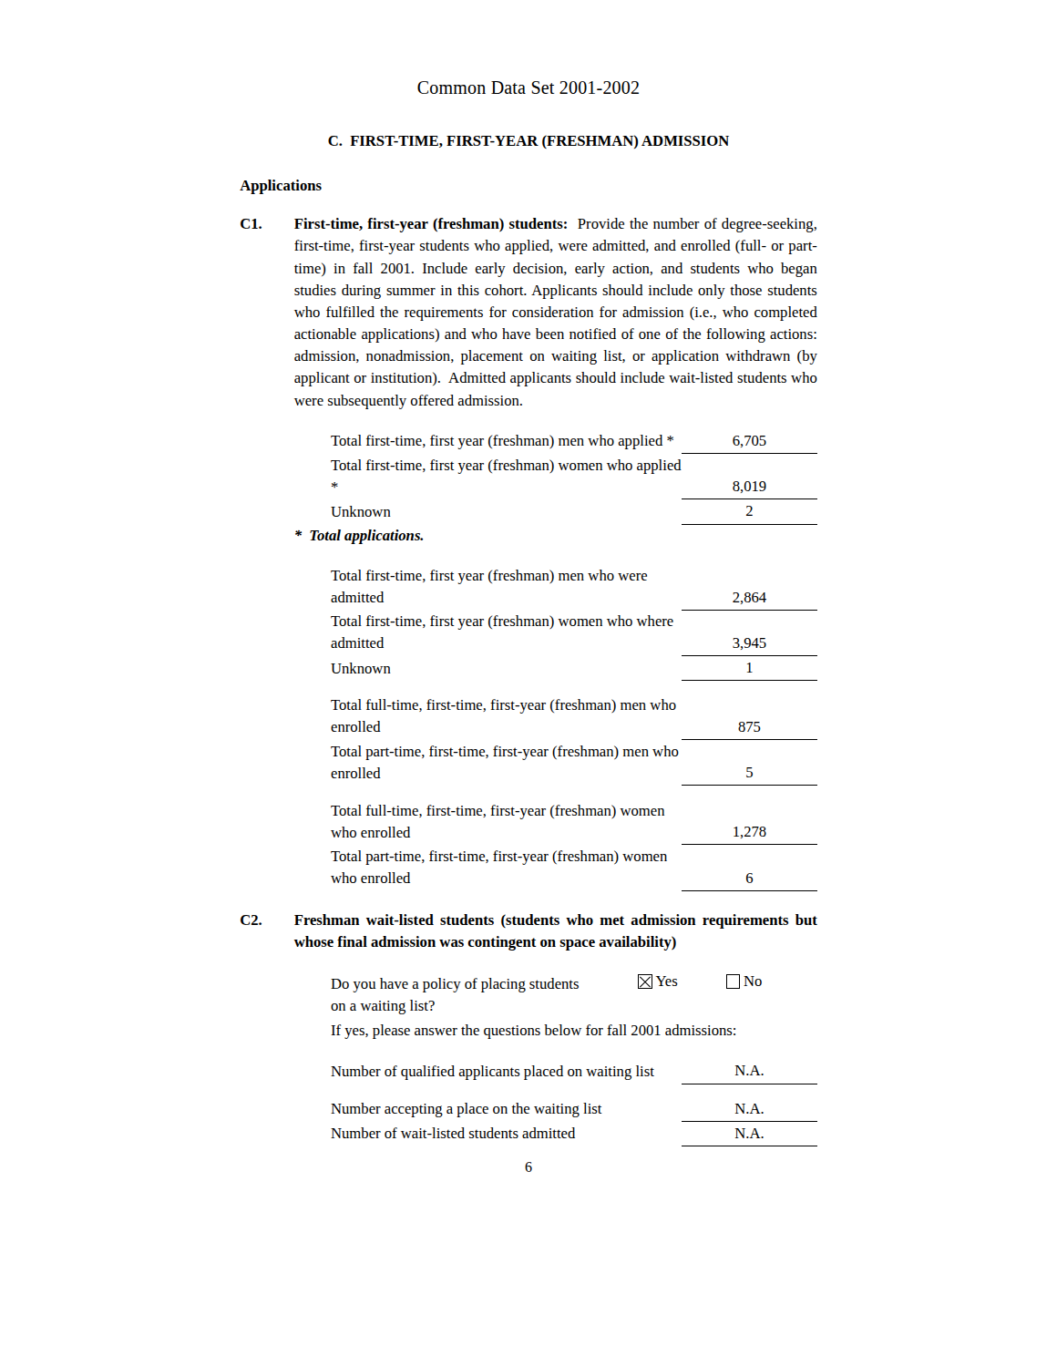Common Data Set 2001-2002
C. FIRST-TIME, FIRST-YEAR (FRESHMAN) ADMISSION
Applications
C1.
First-time, first-year (freshman) students: Provide the number of degree-seeking, first-time, first-year students who applied, were admitted, and enrolled (full- or part-time) in fall 2001. Include early decision, early action, and students who began studies during summer in this cohort. Applicants should include only those students who fulfilled the requirements for consideration for admission (i.e., who completed actionable applications) and who have been notified of one of the following actions: admission, nonadmission, placement on waiting list, or application withdrawn (by applicant or institution). Admitted applicants should include wait-listed students who were subsequently offered admission.
| Total first-time, first year (freshman) men who applied * | 6,705 |
| Total first-time, first year (freshman) women who applied * | 8,019 |
| Unknown | 2 |
* Total applications.
| Total first-time, first year (freshman) men who were admitted | 2,864 |
| Total first-time, first year (freshman) women who where admitted | 3,945 |
| Unknown | 1 |
| Total full-time, first-time, first-year (freshman) men who enrolled | 875 |
| Total part-time, first-time, first-year (freshman) men who enrolled | 5 |
| Total full-time, first-time, first-year (freshman) women who enrolled | 1,278 |
| Total part-time, first-time, first-year (freshman) women who enrolled | 6 |
C2.
Freshman wait-listed students (students who met admission requirements but whose final admission was contingent on space availability)
Do you have a policy of placing students on a waiting list?
Yes No
If yes, please answer the questions below for fall 2001 admissions:
| Number of qualified applicants placed on waiting list | N.A. |
| Number accepting a place on the waiting list | N.A. |
| Number of wait-listed students admitted | N.A. |
6